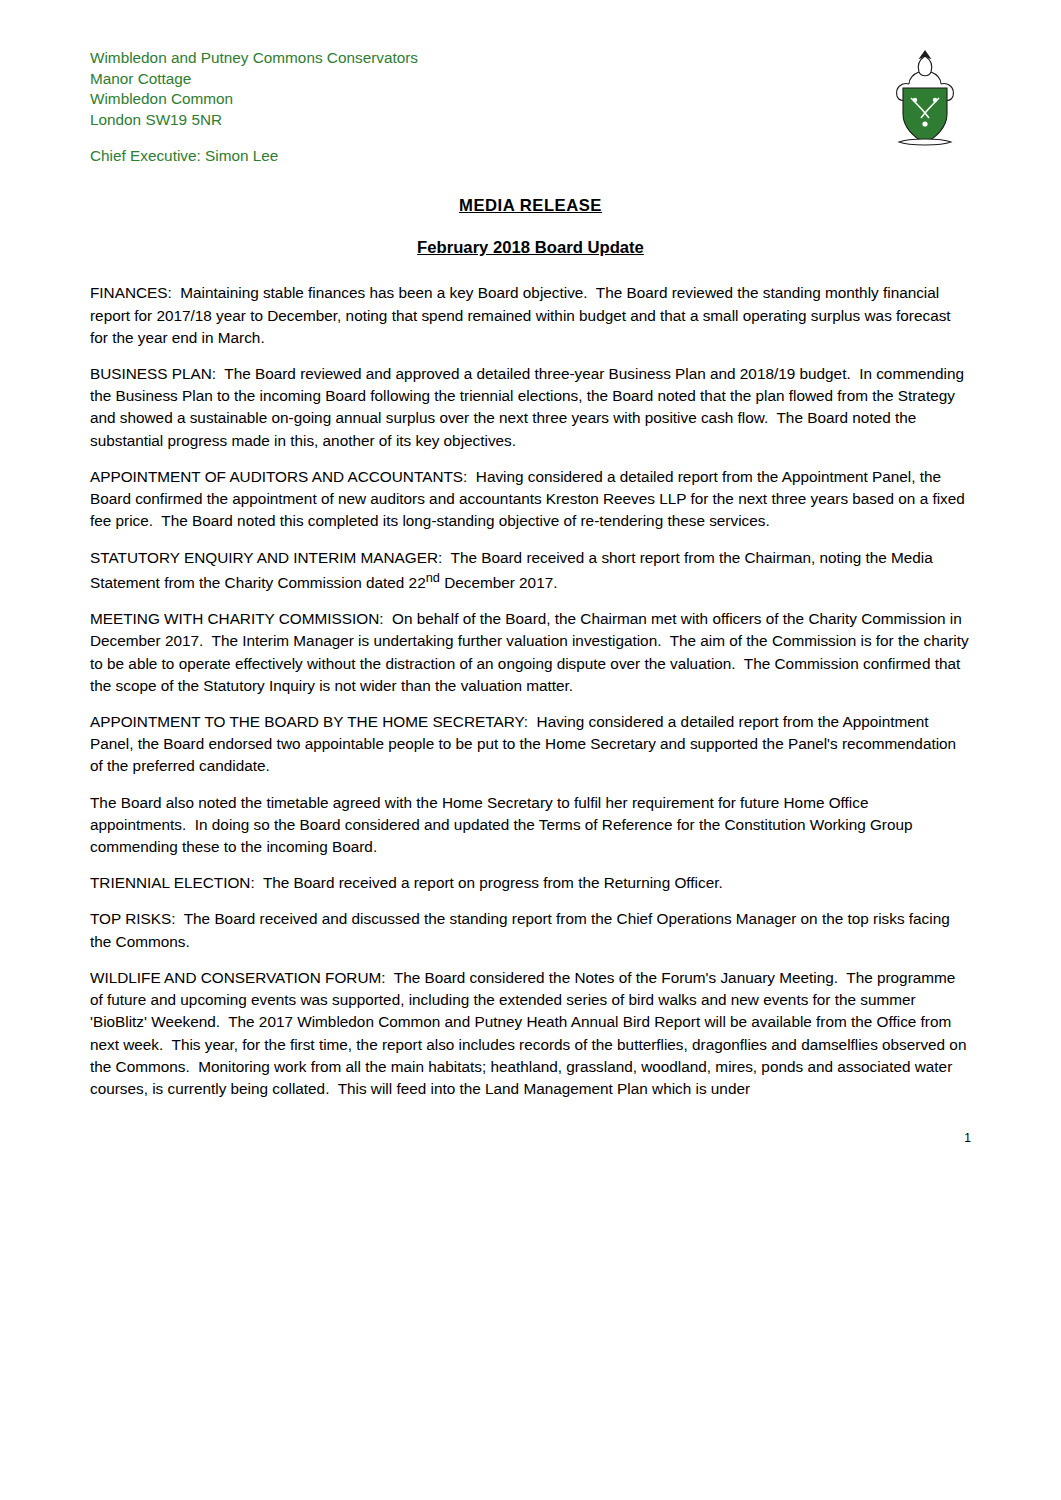Wimbledon and Putney Commons Conservators
Manor Cottage
Wimbledon Common
London SW19 5NR
Chief Executive: Simon Lee
MEDIA RELEASE
February 2018 Board Update
FINANCES: Maintaining stable finances has been a key Board objective. The Board reviewed the standing monthly financial report for 2017/18 year to December, noting that spend remained within budget and that a small operating surplus was forecast for the year end in March.
BUSINESS PLAN: The Board reviewed and approved a detailed three-year Business Plan and 2018/19 budget. In commending the Business Plan to the incoming Board following the triennial elections, the Board noted that the plan flowed from the Strategy and showed a sustainable on-going annual surplus over the next three years with positive cash flow. The Board noted the substantial progress made in this, another of its key objectives.
APPOINTMENT OF AUDITORS AND ACCOUNTANTS: Having considered a detailed report from the Appointment Panel, the Board confirmed the appointment of new auditors and accountants Kreston Reeves LLP for the next three years based on a fixed fee price. The Board noted this completed its long-standing objective of re-tendering these services.
STATUTORY ENQUIRY AND INTERIM MANAGER: The Board received a short report from the Chairman, noting the Media Statement from the Charity Commission dated 22nd December 2017.
MEETING WITH CHARITY COMMISSION: On behalf of the Board, the Chairman met with officers of the Charity Commission in December 2017. The Interim Manager is undertaking further valuation investigation. The aim of the Commission is for the charity to be able to operate effectively without the distraction of an ongoing dispute over the valuation. The Commission confirmed that the scope of the Statutory Inquiry is not wider than the valuation matter.
APPOINTMENT TO THE BOARD BY THE HOME SECRETARY: Having considered a detailed report from the Appointment Panel, the Board endorsed two appointable people to be put to the Home Secretary and supported the Panel's recommendation of the preferred candidate.
The Board also noted the timetable agreed with the Home Secretary to fulfil her requirement for future Home Office appointments. In doing so the Board considered and updated the Terms of Reference for the Constitution Working Group commending these to the incoming Board.
TRIENNIAL ELECTION: The Board received a report on progress from the Returning Officer.
TOP RISKS: The Board received and discussed the standing report from the Chief Operations Manager on the top risks facing the Commons.
WILDLIFE AND CONSERVATION FORUM: The Board considered the Notes of the Forum's January Meeting. The programme of future and upcoming events was supported, including the extended series of bird walks and new events for the summer 'BioBlitz' Weekend. The 2017 Wimbledon Common and Putney Heath Annual Bird Report will be available from the Office from next week. This year, for the first time, the report also includes records of the butterflies, dragonflies and damselflies observed on the Commons. Monitoring work from all the main habitats; heathland, grassland, woodland, mires, ponds and associated water courses, is currently being collated. This will feed into the Land Management Plan which is under
1